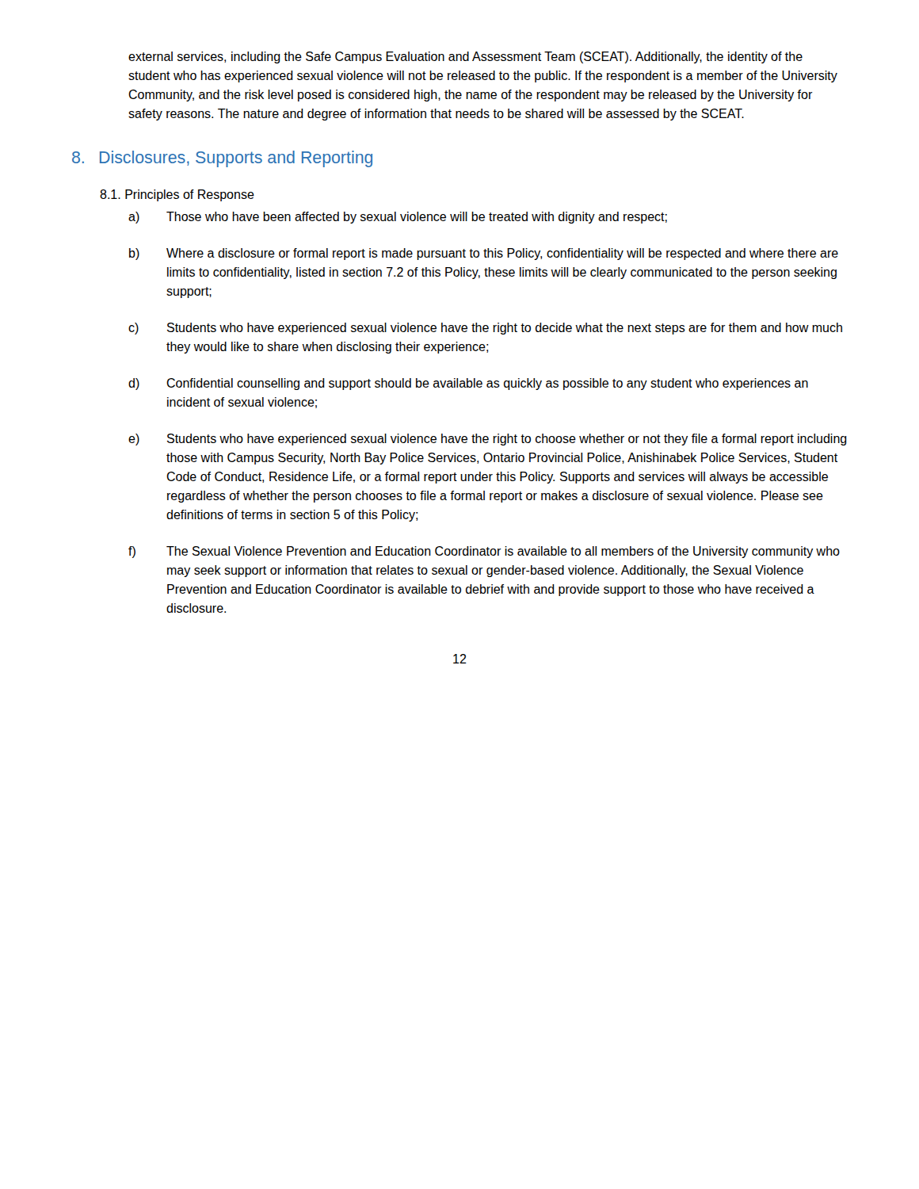external services, including the Safe Campus Evaluation and Assessment Team (SCEAT). Additionally, the identity of the student who has experienced sexual violence will not be released to the public. If the respondent is a member of the University Community, and the risk level posed is considered high, the name of the respondent may be released by the University for safety reasons. The nature and degree of information that needs to be shared will be assessed by the SCEAT.
8. Disclosures, Supports and Reporting
8.1. Principles of Response
a) Those who have been affected by sexual violence will be treated with dignity and respect;
b) Where a disclosure or formal report is made pursuant to this Policy, confidentiality will be respected and where there are limits to confidentiality, listed in section 7.2 of this Policy, these limits will be clearly communicated to the person seeking support;
c) Students who have experienced sexual violence have the right to decide what the next steps are for them and how much they would like to share when disclosing their experience;
d) Confidential counselling and support should be available as quickly as possible to any student who experiences an incident of sexual violence;
e) Students who have experienced sexual violence have the right to choose whether or not they file a formal report including those with Campus Security, North Bay Police Services, Ontario Provincial Police, Anishinabek Police Services, Student Code of Conduct, Residence Life, or a formal report under this Policy. Supports and services will always be accessible regardless of whether the person chooses to file a formal report or makes a disclosure of sexual violence. Please see definitions of terms in section 5 of this Policy;
f) The Sexual Violence Prevention and Education Coordinator is available to all members of the University community who may seek support or information that relates to sexual or gender-based violence. Additionally, the Sexual Violence Prevention and Education Coordinator is available to debrief with and provide support to those who have received a disclosure.
12